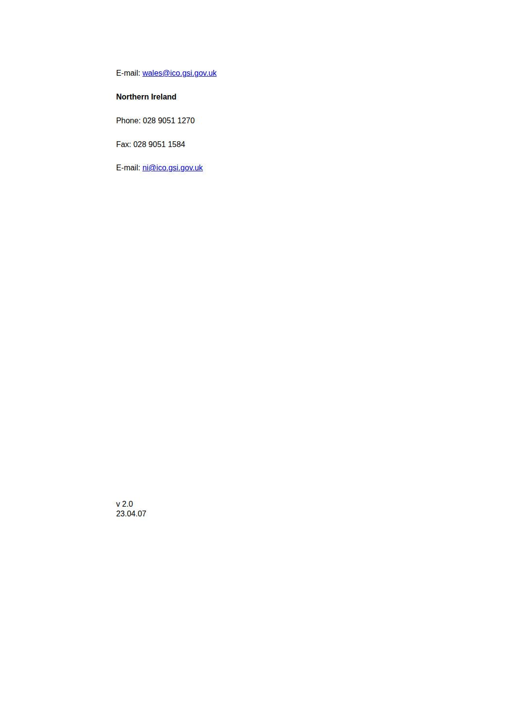E-mail: wales@ico.gsi.gov.uk
Northern Ireland
Phone: 028 9051 1270
Fax: 028 9051 1584
E-mail: ni@ico.gsi.gov.uk
v 2.0
23.04.07